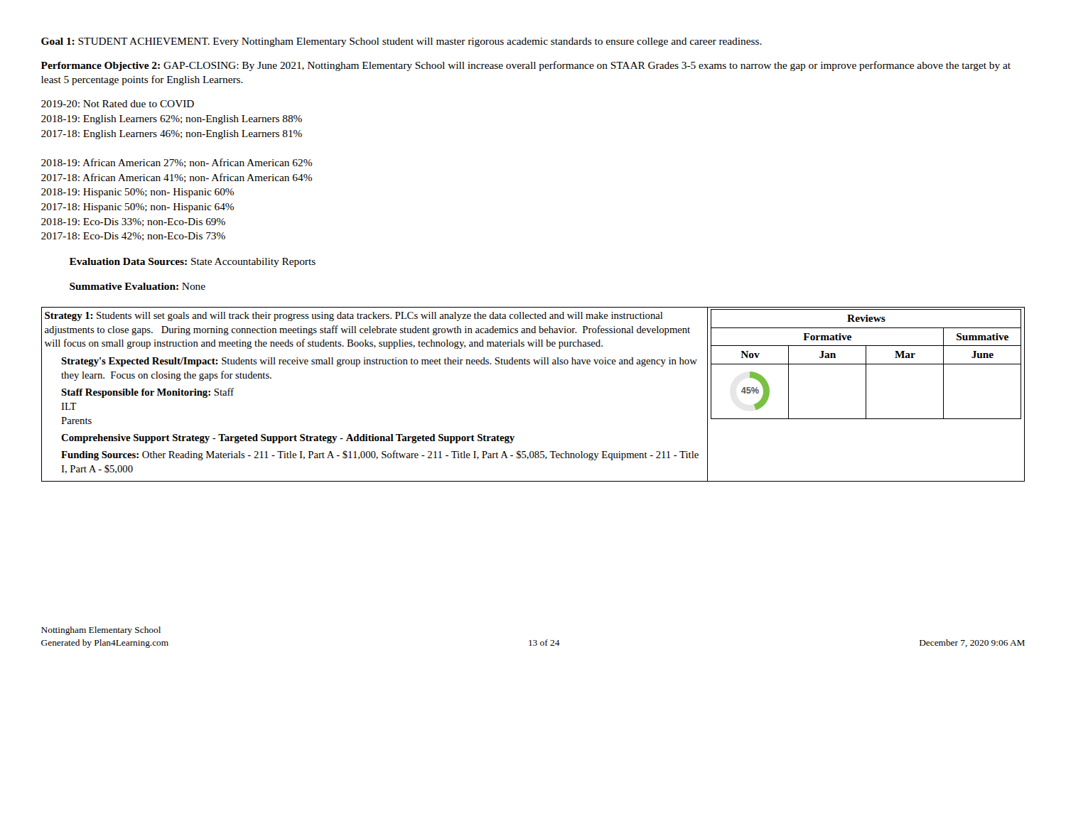Goal 1: STUDENT ACHIEVEMENT. Every Nottingham Elementary School student will master rigorous academic standards to ensure college and career readiness.
Performance Objective 2: GAP-CLOSING: By June 2021, Nottingham Elementary School will increase overall performance on STAAR Grades 3-5 exams to narrow the gap or improve performance above the target by at least 5 percentage points for English Learners.
2019-20: Not Rated due to COVID
2018-19: English Learners 62%; non-English Learners 88%
2017-18: English Learners 46%; non-English Learners 81%
2018-19: African American 27%; non- African American 62%
2017-18: African American 41%; non- African American 64%
2018-19: Hispanic 50%; non- Hispanic 60%
2017-18: Hispanic 50%; non- Hispanic 64%
2018-19: Eco-Dis 33%; non-Eco-Dis 69%
2017-18: Eco-Dis 42%; non-Eco-Dis 73%
Evaluation Data Sources: State Accountability Reports
Summative Evaluation: None
| Strategy 1: Students will set goals and will track their progress using data trackers. PLCs will analyze the data collected and will make instructional adjustments to close gaps. During morning connection meetings staff will celebrate student growth in academics and behavior. Professional development will focus on small group instruction and meeting the needs of students. Books, supplies, technology, and materials will be purchased. Strategy's Expected Result/Impact: Students will receive small group instruction to meet their needs. Students will also have voice and agency in how they learn. Focus on closing the gaps for students. Staff Responsible for Monitoring: Staff ILT Parents Comprehensive Support Strategy - Targeted Support Strategy - Additional Targeted Support Strategy Funding Sources: Other Reading Materials - 211 - Title I, Part A - $11,000, Software - 211 - Title I, Part A - $5,085, Technology Equipment - 211 - Title I, Part A - $5,000 | / Reviews / / Formative / Summative / / Nov / Jan / Mar / June / / 45% / / / / |
Nottingham Elementary School
Generated by Plan4Learning.com
13 of 24
December 7, 2020 9:06 AM